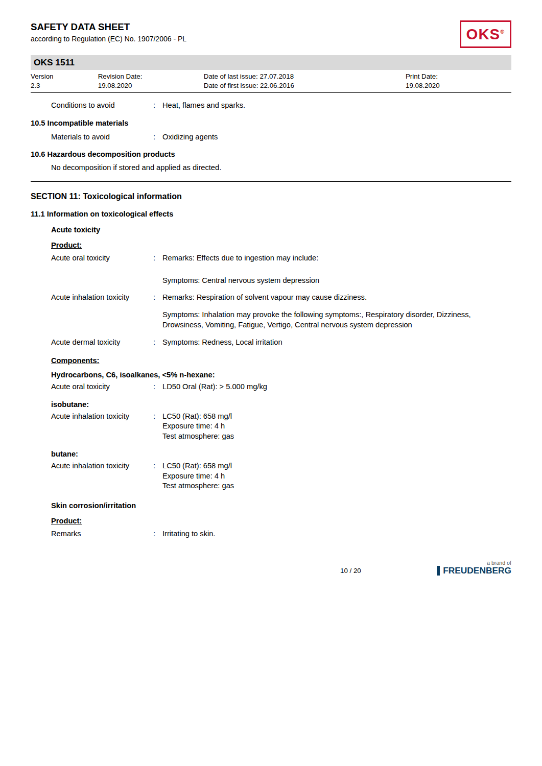SAFETY DATA SHEET
according to Regulation (EC) No. 1907/2006 - PL
OKS®
OKS 1511
| Version 2.3 | Revision Date: 19.08.2020 | Date of last issue: 27.07.2018 Date of first issue: 22.06.2016 | Print Date: 19.08.2020 |
| Conditions to avoid | : | Heat, flames and sparks. |
10.5 Incompatible materials
| Materials to avoid | : | Oxidizing agents |
10.6 Hazardous decomposition products
No decomposition if stored and applied as directed.
SECTION 11: Toxicological information
11.1 Information on toxicological effects
Acute toxicity
Product:
| Acute oral toxicity | : | Remarks: Effects due to ingestion may include: |
| | | Symptoms: Central nervous system depression |
| Acute inhalation toxicity | : | Remarks: Respiration of solvent vapour may cause dizziness. |
| | | Symptoms: Inhalation may provoke the following symptoms:, Respiratory disorder, Dizziness, Drowsiness, Vomiting, Fatigue, Vertigo, Central nervous system depression |
| Acute dermal toxicity | : | Symptoms: Redness, Local irritation |
Components:
Hydrocarbons, C6, isoalkanes, <5% n-hexane:
| Acute oral toxicity | : | LD50 Oral (Rat): > 5.000 mg/kg |
isobutane:
| Acute inhalation toxicity | : | LC50 (Rat): 658 mg/l Exposure time: 4 h Test atmosphere: gas |
butane:
| Acute inhalation toxicity | : | LC50 (Rat): 658 mg/l Exposure time: 4 h Test atmosphere: gas |
Skin corrosion/irritation
Product:
| Remarks | : | Irritating to skin. |
10 / 20
a brand of
FREUDENBERG